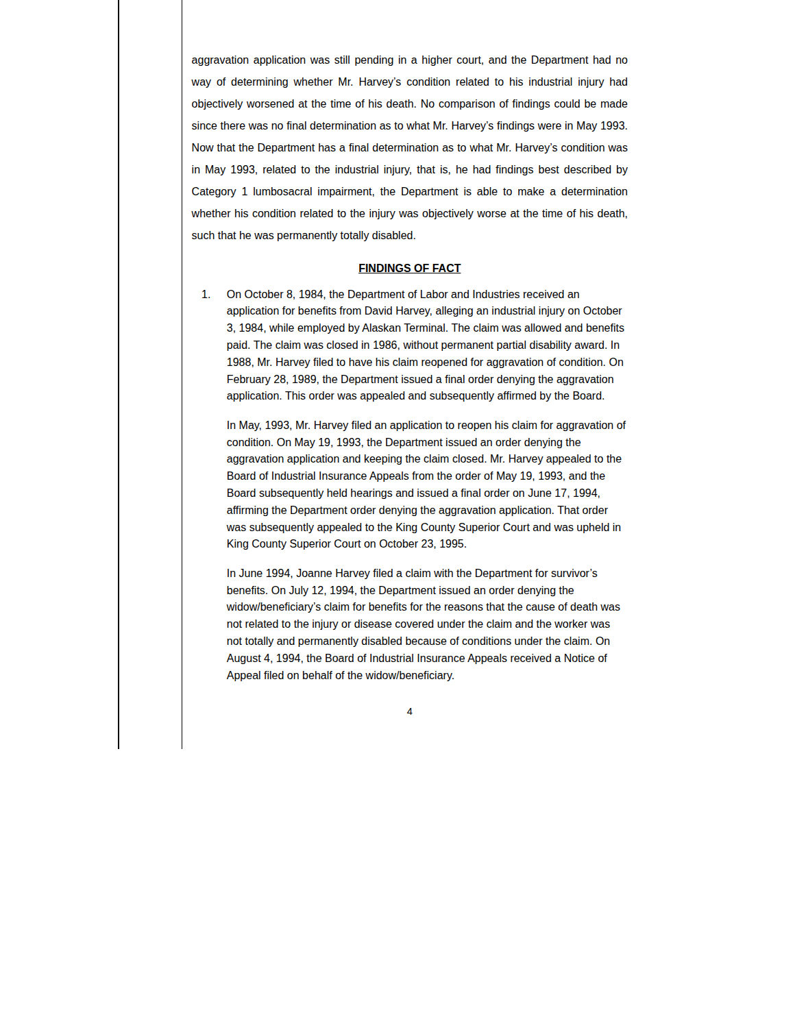aggravation application was still pending in a higher court, and the Department had no way of determining whether Mr. Harvey’s condition related to his industrial injury had objectively worsened at the time of his death. No comparison of findings could be made since there was no final determination as to what Mr. Harvey’s findings were in May 1993. Now that the Department has a final determination as to what Mr. Harvey’s condition was in May 1993, related to the industrial injury, that is, he had findings best described by Category 1 lumbosacral impairment, the Department is able to make a determination whether his condition related to the injury was objectively worse at the time of his death, such that he was permanently totally disabled.
FINDINGS OF FACT
On October 8, 1984, the Department of Labor and Industries received an application for benefits from David Harvey, alleging an industrial injury on October 3, 1984, while employed by Alaskan Terminal. The claim was allowed and benefits paid. The claim was closed in 1986, without permanent partial disability award. In 1988, Mr. Harvey filed to have his claim reopened for aggravation of condition. On February 28, 1989, the Department issued a final order denying the aggravation application. This order was appealed and subsequently affirmed by the Board.
In May, 1993, Mr. Harvey filed an application to reopen his claim for aggravation of condition. On May 19, 1993, the Department issued an order denying the aggravation application and keeping the claim closed. Mr. Harvey appealed to the Board of Industrial Insurance Appeals from the order of May 19, 1993, and the Board subsequently held hearings and issued a final order on June 17, 1994, affirming the Department order denying the aggravation application. That order was subsequently appealed to the King County Superior Court and was upheld in King County Superior Court on October 23, 1995.
In June 1994, Joanne Harvey filed a claim with the Department for survivor’s benefits. On July 12, 1994, the Department issued an order denying the widow/beneficiary’s claim for benefits for the reasons that the cause of death was not related to the injury or disease covered under the claim and the worker was not totally and permanently disabled because of conditions under the claim. On August 4, 1994, the Board of Industrial Insurance Appeals received a Notice of Appeal filed on behalf of the widow/beneficiary.
4